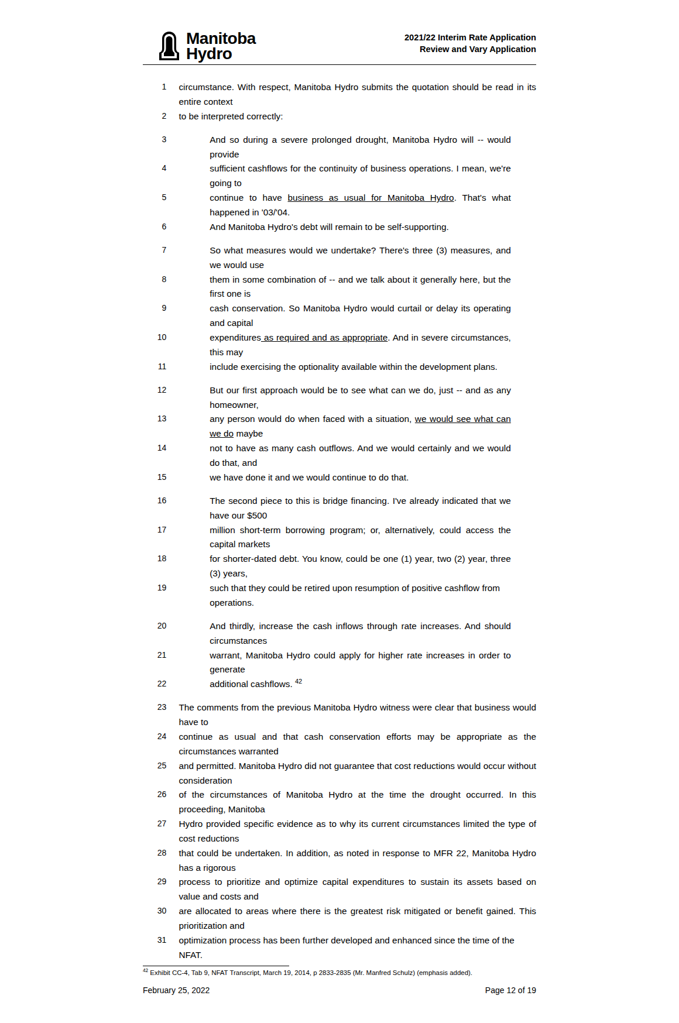Manitoba
Hydro
2021/22 Interim Rate Application
Review and Vary Application
1
circumstance. With respect, Manitoba Hydro submits the quotation should be read in its entire context
2
to be interpreted correctly:
3
And so during a severe prolonged drought, Manitoba Hydro will -- would provide
4
sufficient cashflows for the continuity of business operations. I mean, we're going to
5
continue to have business as usual for Manitoba Hydro. That's what happened in '03/'04.
6
And Manitoba Hydro's debt will remain to be self-supporting.
7
So what measures would we undertake? There's three (3) measures, and we would use
8
them in some combination of -- and we talk about it generally here, but the first one is
9
cash conservation. So Manitoba Hydro would curtail or delay its operating and capital
10
expenditures as required and as appropriate. And in severe circumstances, this may
11
include exercising the optionality available within the development plans.
12
But our first approach would be to see what can we do, just -- and as any homeowner,
13
any person would do when faced with a situation, we would see what can we do maybe
14
not to have as many cash outflows. And we would certainly and we would do that, and
15
we have done it and we would continue to do that.
16
The second piece to this is bridge financing. I've already indicated that we have our $500
17
million short-term borrowing program; or, alternatively, could access the capital markets
18
for shorter-dated debt. You know, could be one (1) year, two (2) year, three (3) years,
19
such that they could be retired upon resumption of positive cashflow from operations.
20
And thirdly, increase the cash inflows through rate increases. And should circumstances
21
warrant, Manitoba Hydro could apply for higher rate increases in order to generate
22
additional cashflows. 42
23
The comments from the previous Manitoba Hydro witness were clear that business would have to
24
continue as usual and that cash conservation efforts may be appropriate as the circumstances warranted
25
and permitted. Manitoba Hydro did not guarantee that cost reductions would occur without consideration
26
of the circumstances of Manitoba Hydro at the time the drought occurred. In this proceeding, Manitoba
27
Hydro provided specific evidence as to why its current circumstances limited the type of cost reductions
28
that could be undertaken. In addition, as noted in response to MFR 22, Manitoba Hydro has a rigorous
29
process to prioritize and optimize capital expenditures to sustain its assets based on value and costs and
30
are allocated to areas where there is the greatest risk mitigated or benefit gained. This prioritization and
31
optimization process has been further developed and enhanced since the time of the NFAT.
42 Exhibit CC-4, Tab 9, NFAT Transcript, March 19, 2014, p 2833-2835 (Mr. Manfred Schulz) (emphasis added).
February 25, 2022
Page 12 of 19